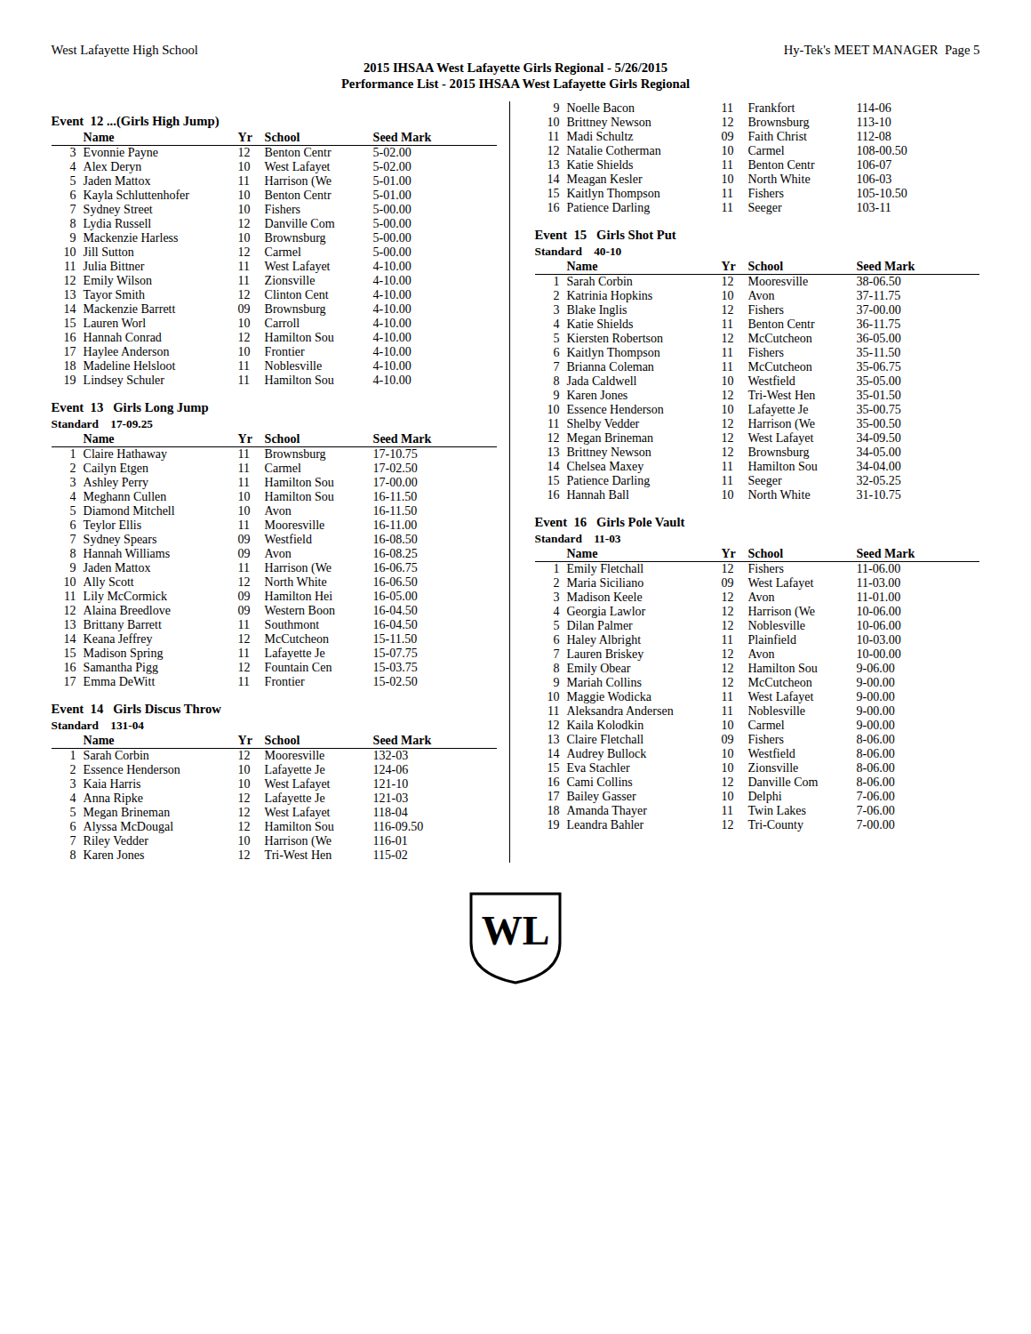West Lafayette High School
Hy-Tek's MEET MANAGER Page 5
2015 IHSAA West Lafayette Girls Regional - 5/26/2015
Performance List - 2015 IHSAA West Lafayette Girls Regional
Event 12 ...(Girls High Jump)
| | Name | Yr | School | Seed Mark |
| --- | --- | --- | --- | --- |
| 3 | Evonnie Payne | 12 | Benton Centr | 5-02.00 |
| 4 | Alex Deryn | 10 | West Lafayet | 5-02.00 |
| 5 | Jaden Mattox | 11 | Harrison (We | 5-01.00 |
| 6 | Kayla Schluttenhofer | 10 | Benton Centr | 5-01.00 |
| 7 | Sydney Street | 10 | Fishers | 5-00.00 |
| 8 | Lydia Russell | 12 | Danville Com | 5-00.00 |
| 9 | Mackenzie Harless | 10 | Brownsburg | 5-00.00 |
| 10 | Jill Sutton | 12 | Carmel | 5-00.00 |
| 11 | Julia Bittner | 11 | West Lafayet | 4-10.00 |
| 12 | Emily Wilson | 11 | Zionsville | 4-10.00 |
| 13 | Tayor Smith | 12 | Clinton Cent | 4-10.00 |
| 14 | Mackenzie Barrett | 09 | Brownsburg | 4-10.00 |
| 15 | Lauren Worl | 10 | Carroll | 4-10.00 |
| 16 | Hannah Conrad | 12 | Hamilton Sou | 4-10.00 |
| 17 | Haylee Anderson | 10 | Frontier | 4-10.00 |
| 18 | Madeline Helsloot | 11 | Noblesville | 4-10.00 |
| 19 | Lindsey Schuler | 11 | Hamilton Sou | 4-10.00 |
Event 13 Girls Long Jump
Standard 17-09.25
| | Name | Yr | School | Seed Mark |
| --- | --- | --- | --- | --- |
| 1 | Claire Hathaway | 11 | Brownsburg | 17-10.75 |
| 2 | Cailyn Etgen | 11 | Carmel | 17-02.50 |
| 3 | Ashley Perry | 11 | Hamilton Sou | 17-00.00 |
| 4 | Meghann Cullen | 10 | Hamilton Sou | 16-11.50 |
| 5 | Diamond Mitchell | 10 | Avon | 16-11.50 |
| 6 | Teylor Ellis | 11 | Mooresville | 16-11.00 |
| 7 | Sydney Spears | 09 | Westfield | 16-08.50 |
| 8 | Hannah Williams | 09 | Avon | 16-08.25 |
| 9 | Jaden Mattox | 11 | Harrison (We | 16-06.75 |
| 10 | Ally Scott | 12 | North White | 16-06.50 |
| 11 | Lily McCormick | 09 | Hamilton Hei | 16-05.00 |
| 12 | Alaina Breedlove | 09 | Western Boon | 16-04.50 |
| 13 | Brittany Barrett | 11 | Southmont | 16-04.50 |
| 14 | Keana Jeffrey | 12 | McCutcheon | 15-11.50 |
| 15 | Madison Spring | 11 | Lafayette Je | 15-07.75 |
| 16 | Samantha Pigg | 12 | Fountain Cen | 15-03.75 |
| 17 | Emma DeWitt | 11 | Frontier | 15-02.50 |
Event 14 Girls Discus Throw
Standard 131-04
| | Name | Yr | School | Seed Mark |
| --- | --- | --- | --- | --- |
| 1 | Sarah Corbin | 12 | Mooresville | 132-03 |
| 2 | Essence Henderson | 10 | Lafayette Je | 124-06 |
| 3 | Kaia Harris | 10 | West Lafayet | 121-10 |
| 4 | Anna Ripke | 12 | Lafayette Je | 121-03 |
| 5 | Megan Brineman | 12 | West Lafayet | 118-04 |
| 6 | Alyssa McDougal | 12 | Hamilton Sou | 116-09.50 |
| 7 | Riley Vedder | 10 | Harrison (We | 116-01 |
| 8 | Karen Jones | 12 | Tri-West Hen | 115-02 |
| 9 | Noelle Bacon | 11 | Frankfort | 114-06 |
| 10 | Brittney Newson | 12 | Brownsburg | 113-10 |
| 11 | Madi Schultz | 09 | Faith Christ | 112-08 |
| 12 | Natalie Cotherman | 10 | Carmel | 108-00.50 |
| 13 | Katie Shields | 11 | Benton Centr | 106-07 |
| 14 | Meagan Kesler | 10 | North White | 106-03 |
| 15 | Kaitlyn Thompson | 11 | Fishers | 105-10.50 |
| 16 | Patience Darling | 11 | Seeger | 103-11 |
Event 15 Girls Shot Put
Standard 40-10
| | Name | Yr | School | Seed Mark |
| --- | --- | --- | --- | --- |
| 1 | Sarah Corbin | 12 | Mooresville | 38-06.50 |
| 2 | Katrinia Hopkins | 10 | Avon | 37-11.75 |
| 3 | Blake Inglis | 12 | Fishers | 37-00.00 |
| 4 | Katie Shields | 11 | Benton Centr | 36-11.75 |
| 5 | Kiersten Robertson | 12 | McCutcheon | 36-05.00 |
| 6 | Kaitlyn Thompson | 11 | Fishers | 35-11.50 |
| 7 | Brianna Coleman | 11 | McCutcheon | 35-06.75 |
| 8 | Jada Caldwell | 10 | Westfield | 35-05.00 |
| 9 | Karen Jones | 12 | Tri-West Hen | 35-01.50 |
| 10 | Essence Henderson | 10 | Lafayette Je | 35-00.75 |
| 11 | Shelby Vedder | 12 | Harrison (We | 35-00.50 |
| 12 | Megan Brineman | 12 | West Lafayet | 34-09.50 |
| 13 | Brittney Newson | 12 | Brownsburg | 34-05.00 |
| 14 | Chelsea Maxey | 11 | Hamilton Sou | 34-04.00 |
| 15 | Patience Darling | 11 | Seeger | 32-05.25 |
| 16 | Hannah Ball | 10 | North White | 31-10.75 |
Event 16 Girls Pole Vault
Standard 11-03
| | Name | Yr | School | Seed Mark |
| --- | --- | --- | --- | --- |
| 1 | Emily Fletchall | 12 | Fishers | 11-06.00 |
| 2 | Maria Siciliano | 09 | West Lafayet | 11-03.00 |
| 3 | Madison Keele | 12 | Avon | 11-01.00 |
| 4 | Georgia Lawlor | 12 | Harrison (We | 10-06.00 |
| 5 | Dilan Palmer | 12 | Noblesville | 10-06.00 |
| 6 | Haley Albright | 11 | Plainfield | 10-03.00 |
| 7 | Lauren Briskey | 12 | Avon | 10-00.00 |
| 8 | Emily Obear | 12 | Hamilton Sou | 9-06.00 |
| 9 | Mariah Collins | 12 | McCutcheon | 9-00.00 |
| 10 | Maggie Wodicka | 11 | West Lafayet | 9-00.00 |
| 11 | Aleksandra Andersen | 11 | Noblesville | 9-00.00 |
| 12 | Kaila Kolodkin | 10 | Carmel | 9-00.00 |
| 13 | Claire Fletchall | 09 | Fishers | 8-06.00 |
| 14 | Audrey Bullock | 10 | Westfield | 8-06.00 |
| 15 | Eva Stachler | 10 | Zionsville | 8-06.00 |
| 16 | Cami Collins | 12 | Danville Com | 8-06.00 |
| 17 | Bailey Gasser | 10 | Delphi | 7-06.00 |
| 18 | Amanda Thayer | 11 | Twin Lakes | 7-06.00 |
| 19 | Leandra Bahler | 12 | Tri-County | 7-00.00 |
WL